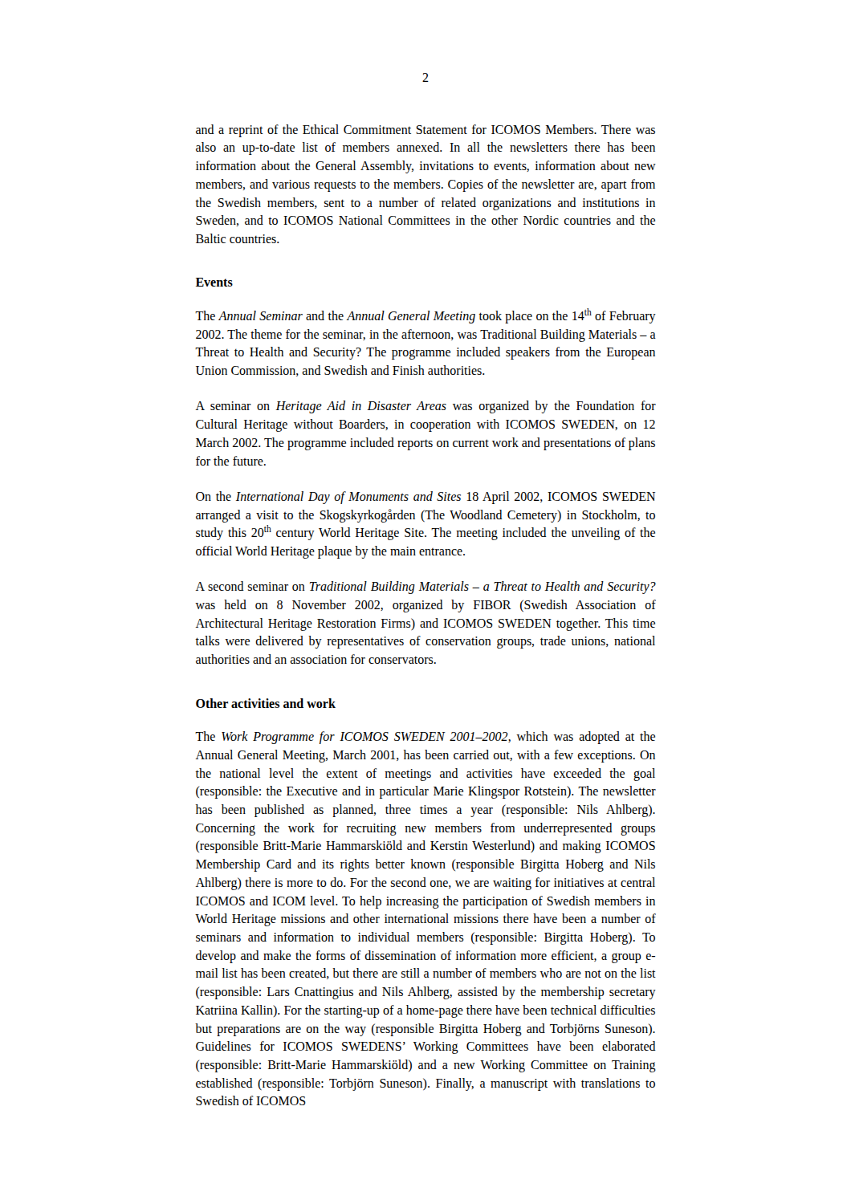2
and a reprint of the Ethical Commitment Statement for ICOMOS Members. There was also an up-to-date list of members annexed. In all the newsletters there has been information about the General Assembly, invitations to events, information about new members, and various requests to the members. Copies of the newsletter are, apart from the Swedish members, sent to a number of related organizations and institutions in Sweden, and to ICOMOS National Committees in the other Nordic countries and the Baltic countries.
Events
The Annual Seminar and the Annual General Meeting took place on the 14th of February 2002. The theme for the seminar, in the afternoon, was Traditional Building Materials – a Threat to Health and Security? The programme included speakers from the European Union Commission, and Swedish and Finish authorities.
A seminar on Heritage Aid in Disaster Areas was organized by the Foundation for Cultural Heritage without Boarders, in cooperation with ICOMOS SWEDEN, on 12 March 2002. The programme included reports on current work and presentations of plans for the future.
On the International Day of Monuments and Sites 18 April 2002, ICOMOS SWEDEN arranged a visit to the Skogskyrkogården (The Woodland Cemetery) in Stockholm, to study this 20th century World Heritage Site. The meeting included the unveiling of the official World Heritage plaque by the main entrance.
A second seminar on Traditional Building Materials – a Threat to Health and Security? was held on 8 November 2002, organized by FIBOR (Swedish Association of Architectural Heritage Restoration Firms) and ICOMOS SWEDEN together. This time talks were delivered by representatives of conservation groups, trade unions, national authorities and an association for conservators.
Other activities and work
The Work Programme for ICOMOS SWEDEN 2001–2002, which was adopted at the Annual General Meeting, March 2001, has been carried out, with a few exceptions. On the national level the extent of meetings and activities have exceeded the goal (responsible: the Executive and in particular Marie Klingspor Rotstein). The newsletter has been published as planned, three times a year (responsible: Nils Ahlberg). Concerning the work for recruiting new members from underrepresented groups (responsible Britt-Marie Hammarskiöld and Kerstin Westerlund) and making ICOMOS Membership Card and its rights better known (responsible Birgitta Hoberg and Nils Ahlberg) there is more to do. For the second one, we are waiting for initiatives at central ICOMOS and ICOM level. To help increasing the participation of Swedish members in World Heritage missions and other international missions there have been a number of seminars and information to individual members (responsible: Birgitta Hoberg). To develop and make the forms of dissemination of information more efficient, a group e-mail list has been created, but there are still a number of members who are not on the list (responsible: Lars Cnattingius and Nils Ahlberg, assisted by the membership secretary Katriina Kallin). For the starting-up of a home-page there have been technical difficulties but preparations are on the way (responsible Birgitta Hoberg and Torbjörns Suneson). Guidelines for ICOMOS SWEDENS’ Working Committees have been elaborated (responsible: Britt-Marie Hammarskiöld) and a new Working Committee on Training established (responsible: Torbjörn Suneson). Finally, a manuscript with translations to Swedish of ICOMOS